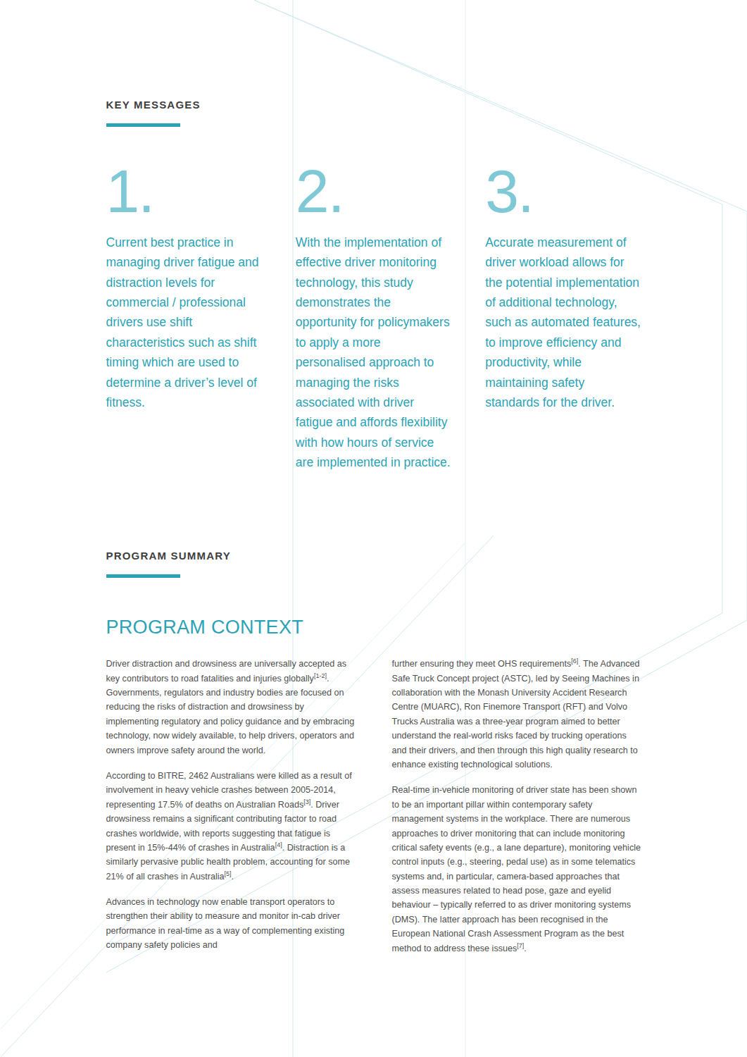Key Messages
1.
Current best practice in managing driver fatigue and distraction levels for commercial / professional drivers use shift characteristics such as shift timing which are used to determine a driver’s level of fitness.
2.
With the implementation of effective driver monitoring technology, this study demonstrates the opportunity for policymakers to apply a more personalised approach to managing the risks associated with driver fatigue and affords flexibility with how hours of service are implemented in practice.
3.
Accurate measurement of driver workload allows for the potential implementation of additional technology, such as automated features, to improve efficiency and productivity, while maintaining safety standards for the driver.
Program Summary
PROGRAM CONTEXT
Driver distraction and drowsiness are universally accepted as key contributors to road fatalities and injuries globally[1-2]. Governments, regulators and industry bodies are focused on reducing the risks of distraction and drowsiness by implementing regulatory and policy guidance and by embracing technology, now widely available, to help drivers, operators and owners improve safety around the world.
According to BITRE, 2462 Australians were killed as a result of involvement in heavy vehicle crashes between 2005-2014, representing 17.5% of deaths on Australian Roads[3]. Driver drowsiness remains a significant contributing factor to road crashes worldwide, with reports suggesting that fatigue is present in 15%-44% of crashes in Australia[4]. Distraction is a similarly pervasive public health problem, accounting for some 21% of all crashes in Australia[5].
Advances in technology now enable transport operators to strengthen their ability to measure and monitor in-cab driver performance in real-time as a way of complementing existing company safety policies and
further ensuring they meet OHS requirements[6]. The Advanced Safe Truck Concept project (ASTC), led by Seeing Machines in collaboration with the Monash University Accident Research Centre (MUARC), Ron Finemore Transport (RFT) and Volvo Trucks Australia was a three-year program aimed to better understand the real-world risks faced by trucking operations and their drivers, and then through this high quality research to enhance existing technological solutions.
Real-time in-vehicle monitoring of driver state has been shown to be an important pillar within contemporary safety management systems in the workplace. There are numerous approaches to driver monitoring that can include monitoring critical safety events (e.g., a lane departure), monitoring vehicle control inputs (e.g., steering, pedal use) as in some telematics systems and, in particular, camera-based approaches that assess measures related to head pose, gaze and eyelid behaviour – typically referred to as driver monitoring systems (DMS). The latter approach has been recognised in the European National Crash Assessment Program as the best method to address these issues[7].